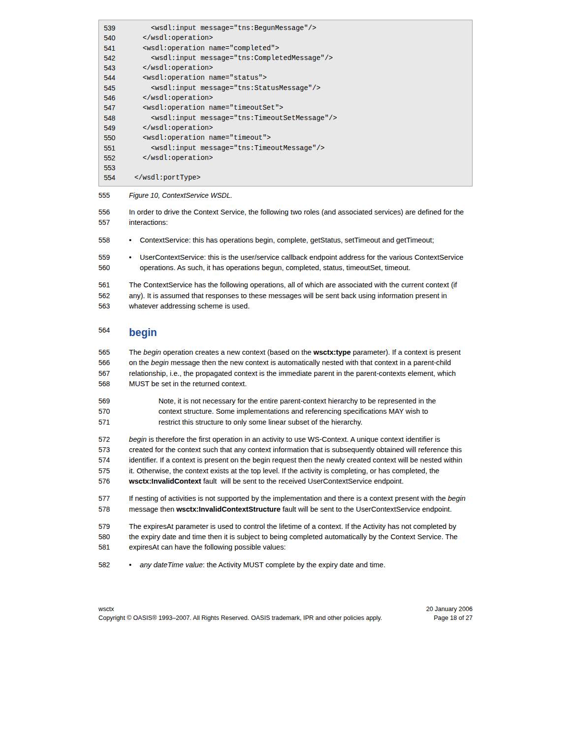539
<wsdl:input message="tns:BegunMessage"/>
540
</wsdl:operation>
541
<wsdl:operation name="completed">
542
<wsdl:input message="tns:CompletedMessage"/>
543
</wsdl:operation>
544
<wsdl:operation name="status">
545
<wsdl:input message="tns:StatusMessage"/>
546
</wsdl:operation>
547
<wsdl:operation name="timeoutSet">
548
<wsdl:input message="tns:TimeoutSetMessage"/>
549
</wsdl:operation>
550
<wsdl:operation name="timeout">
551
<wsdl:input message="tns:TimeoutMessage"/>
552
</wsdl:operation>
553
554
</wsdl:portType>
555
Figure 10, ContextService WSDL.
556
In order to drive the Context Service, the following two roles (and associated services) are defined for the
557
interactions:
558
•
ContextService: this has operations begin, complete, getStatus, setTimeout and getTimeout;
559
•
UserContextService: this is the user/service callback endpoint address for the various ContextService
560
operations. As such, it has operations begun, completed, status, timeoutSet, timeout.
561
The ContextService has the following operations, all of which are associated with the current context (if
562
any). It is assumed that responses to these messages will be sent back using information present in
563
whatever addressing scheme is used.
564
begin
565
The begin operation creates a new context (based on the wsctx:type parameter). If a context is present
566
on the begin message then the new context is automatically nested with that context in a parent-child
567
relationship, i.e., the propagated context is the immediate parent in the parent-contexts element, which
568
MUST be set in the returned context.
569
Note, it is not necessary for the entire parent-context hierarchy to be represented in the
570
context structure. Some implementations and referencing specifications MAY wish to
571
restrict this structure to only some linear subset of the hierarchy.
572
begin is therefore the first operation in an activity to use WS-Context. A unique context identifier is
573
created for the context such that any context information that is subsequently obtained will reference this
574
identifier. If a context is present on the begin request then the newly created context will be nested within
575
it. Otherwise, the context exists at the top level. If the activity is completing, or has completed, the
576
wsctx:InvalidContext fault will be sent to the received UserContextService endpoint.
577
If nesting of activities is not supported by the implementation and there is a context present with the begin
578
message then wsctx:InvalidContextStructure fault will be sent to the UserContextService endpoint.
579
The expiresAt parameter is used to control the lifetime of a context. If the Activity has not completed by
580
the expiry date and time then it is subject to being completed automatically by the Context Service. The
581
expiresAt can have the following possible values:
582
•
any dateTime value: the Activity MUST complete by the expiry date and time.
wsctx
Copyright © OASIS® 1993–2007. All Rights Reserved. OASIS trademark, IPR and other policies apply.
20 January 2006
Page 18 of 27